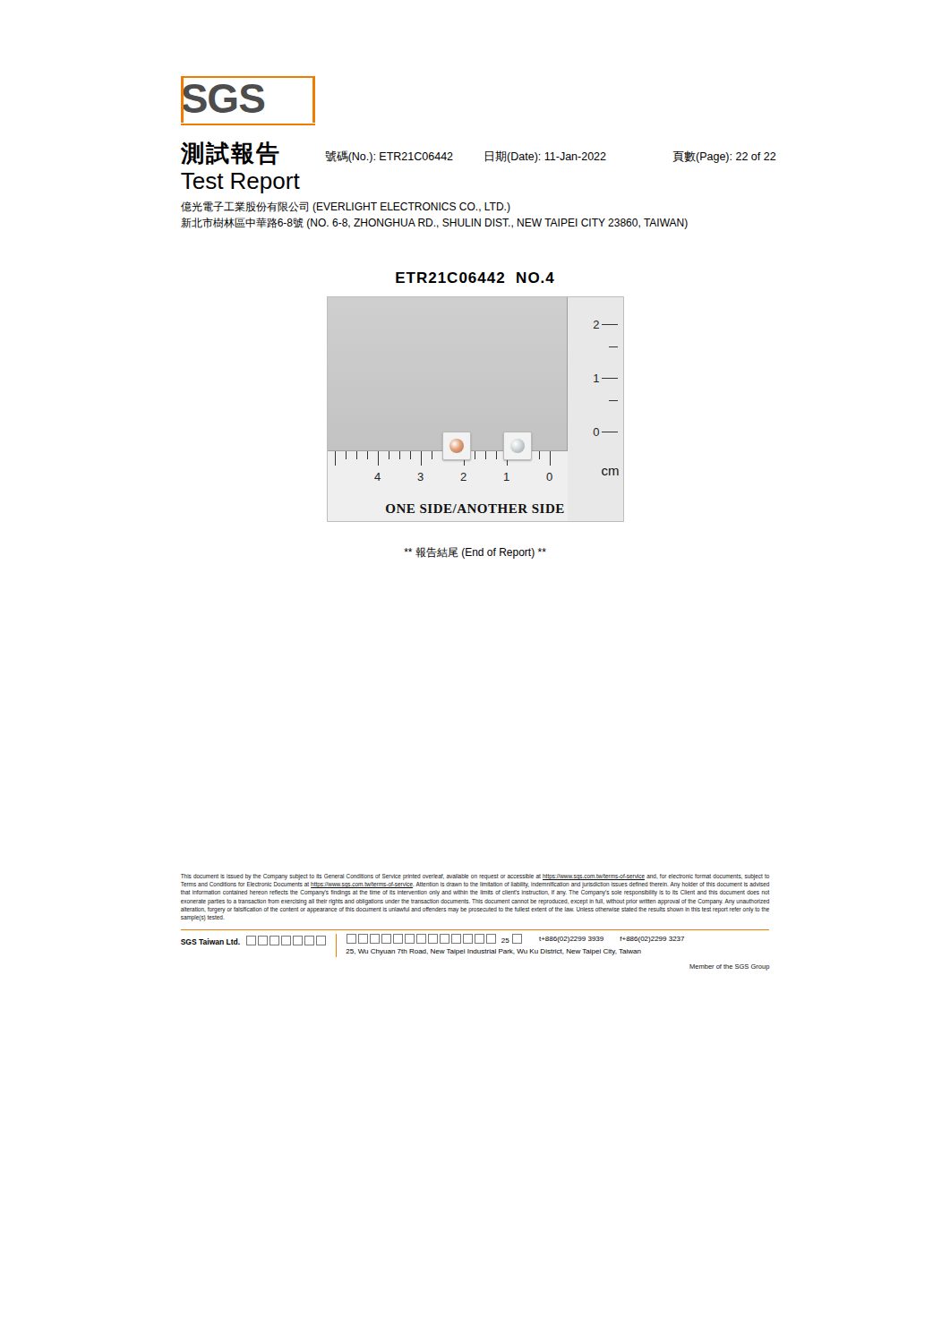SGS
測試報告
Test Report
號碼(No.): ETR21C06442 日期(Date): 11-Jan-2022 頁數(Page): 22 of 22
億光電子工業股份有限公司 (EVERLIGHT ELECTRONICS CO., LTD.)
新北市樹林區中華路6-8號 (NO. 6-8, ZHONGHUA RD., SHULIN DIST., NEW TAIPEI CITY 23860, TAIWAN)
ETR21C06442 NO.4
2
1
0
4
3
2
1
0
cm
ONE SIDE/ANOTHER SIDE
** 報告結尾 (End of Report) **
This document is issued by the Company subject to its General Conditions of Service printed overleaf, available on request or accessible at https://www.sgs.com.tw/terms-of-service and, for electronic format documents, subject to Terms and Conditions for Electronic Documents at https://www.sgs.com.tw/terms-of-service. Attention is drawn to the limitation of liability, indemnification and jurisdiction issues defined therein. Any holder of this document is advised that information contained hereon reflects the Company's findings at the time of its intervention only and within the limits of client's instruction, if any. The Company's sole responsibility is to its Client and this document does not exonerate parties to a transaction from exercising all their rights and obligations under the transaction documents. This document cannot be reproduced, except in full, without prior written approval of the Company. Any unauthorized alteration, forgery or falsification of the content or appearance of this document is unlawful and offenders may be prosecuted to the fullest extent of the law. Unless otherwise stated the results shown in this test report refer only to the sample(s) tested.
SGS Taiwan Ltd.
25 t+886(02)2299 3939 f+886(02)2299 3237
25, Wu Chyuan 7th Road, New Taipei Industrial Park, Wu Ku District, New Taipei City, Taiwan
Member of the SGS Group